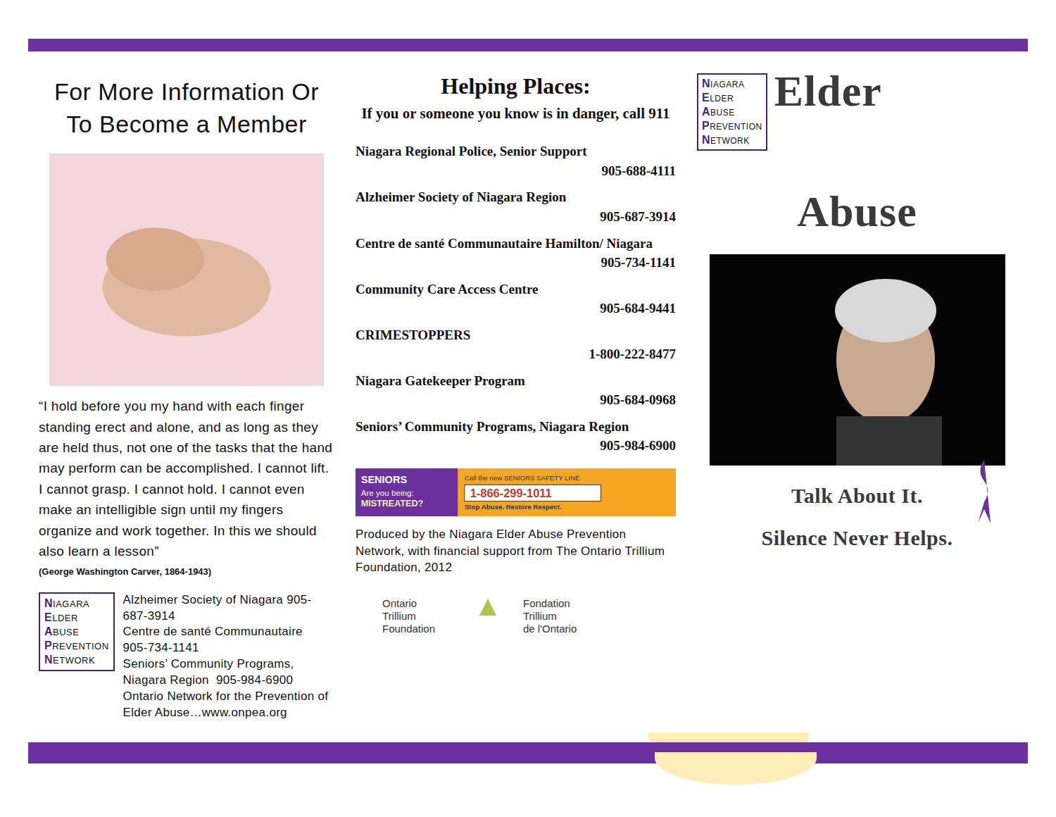For More Information Or
To Become a Member
“I hold before you my hand with each finger standing erect and alone, and as long as they are held thus, not one of the tasks that the hand may perform can be accomplished. I cannot lift. I cannot grasp. I cannot hold. I cannot even make an intelligible sign until my fingers organize and work together. In this we should also learn a lesson”
(George Washington Carver, 1864-1943)
NIAGARA
ELDER
ABUSE
PREVENTION
NETWORK
Alzheimer Society of Niagara 905-687-3914
Centre de santé Communautaire
905-734-1141
Seniors’ Community Programs, Niagara Region 905-984-6900
Ontario Network for the Prevention of Elder Abuse…www.onpea.org
Helping Places:
If you or someone you know is in danger, call 911
Niagara Regional Police, Senior Support 905-688-4111 Alzheimer Society of Niagara Region 905-687-3914 Centre de santé Communautaire Hamilton/ Niagara 905-734-1141 Community Care Access Centre 905-684-9441 CRIMESTOPPERS 1-800-222-8477 Niagara Gatekeeper Program 905-684-0968 Seniors’ Community Programs, Niagara Region 905-984-6900
Produced by the Niagara Elder Abuse Prevention Network, with financial support from The Ontario Trillium Foundation, 2012
NIAGARA
ELDER
ABUSE
PREVENTION
NETWORK
Elder
Abuse
Talk About It.
Silence Never Helps.